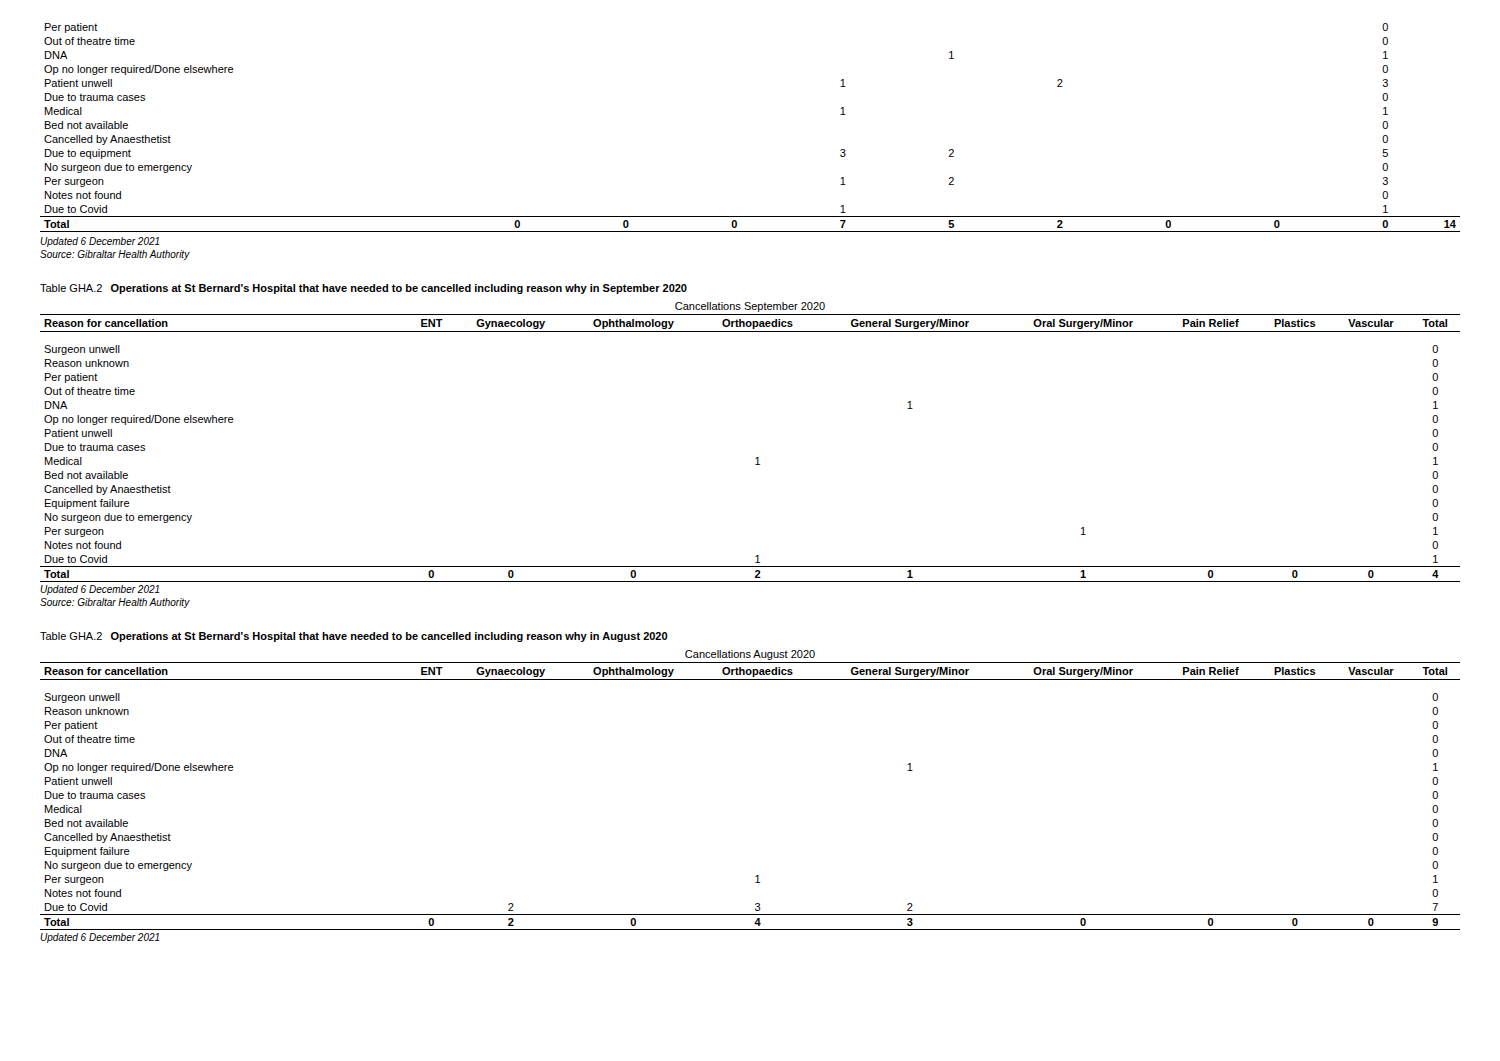| Per patient | | | | | | | | | 0 |
| Out of theatre time | | | | | | | | | 0 |
| DNA | | | | | 1 | | | | 1 |
| Op no longer required/Done elsewhere | | | | | | | | | 0 |
| Patient unwell | | | | 1 | | 2 | | | 3 |
| Due to trauma cases | | | | | | | | | 0 |
| Medical | | | | 1 | | | | | 1 |
| Bed not available | | | | | | | | | 0 |
| Cancelled by Anaesthetist | | | | | | | | | 0 |
| Due to equipment | | | | 3 | 2 | | | | 5 |
| No surgeon due to emergency | | | | | | | | | 0 |
| Per surgeon | | | | 1 | 2 | | | | 3 |
| Notes not found | | | | | | | | | 0 |
| Due to Covid | | | | 1 | | | | | 1 |
| Total | 0 | 0 | 0 | 7 | 5 | 2 | 0 | 0 | 0 | 14 |
Updated 6 December 2021
Source: Gibraltar Health Authority
Table GHA.2 Operations at St Bernard's Hospital that have needed to be cancelled including reason why in September 2020
Cancellations September 2020
| Reason for cancellation | ENT | Gynaecology | Ophthalmology | Orthopaedics | General Surgery/Minor | Oral Surgery/Minor | Pain Relief | Plastics | Vascular | Total |
| --- | --- | --- | --- | --- | --- | --- | --- | --- | --- | --- |
| Surgeon unwell | | | | | | | | | | 0 |
| Reason unknown | | | | | | | | | | 0 |
| Per patient | | | | | | | | | | 0 |
| Out of theatre time | | | | | | | | | | 0 |
| DNA | | | | | 1 | | | | | 1 |
| Op no longer required/Done elsewhere | | | | | | | | | | 0 |
| Patient unwell | | | | | | | | | | 0 |
| Due to trauma cases | | | | | | | | | | 0 |
| Medical | | | | 1 | | | | | | 1 |
| Bed not available | | | | | | | | | | 0 |
| Cancelled by Anaesthetist | | | | | | | | | | 0 |
| Equipment failure | | | | | | | | | | 0 |
| No surgeon due to emergency | | | | | | | | | | 0 |
| Per surgeon | | | | | | 1 | | | | 1 |
| Notes not found | | | | | | | | | | 0 |
| Due to Covid | | | | 1 | | | | | | 1 |
| Total | 0 | 0 | 0 | 2 | 1 | 1 | 0 | 0 | 0 | 4 |
Updated 6 December 2021
Source: Gibraltar Health Authority
Table GHA.2 Operations at St Bernard's Hospital that have needed to be cancelled including reason why in August 2020
Cancellations August 2020
| Reason for cancellation | ENT | Gynaecology | Ophthalmology | Orthopaedics | General Surgery/Minor | Oral Surgery/Minor | Pain Relief | Plastics | Vascular | Total |
| --- | --- | --- | --- | --- | --- | --- | --- | --- | --- | --- |
| Surgeon unwell | | | | | | | | | | 0 |
| Reason unknown | | | | | | | | | | 0 |
| Per patient | | | | | | | | | | 0 |
| Out of theatre time | | | | | | | | | | 0 |
| DNA | | | | | | | | | | 0 |
| Op no longer required/Done elsewhere | | | | | 1 | | | | | 1 |
| Patient unwell | | | | | | | | | | 0 |
| Due to trauma cases | | | | | | | | | | 0 |
| Medical | | | | | | | | | | 0 |
| Bed not available | | | | | | | | | | 0 |
| Cancelled by Anaesthetist | | | | | | | | | | 0 |
| Equipment failure | | | | | | | | | | 0 |
| No surgeon due to emergency | | | | | | | | | | 0 |
| Per surgeon | | | | 1 | | | | | | 1 |
| Notes not found | | | | | | | | | | 0 |
| Due to Covid | | 2 | | 3 | 2 | | | | | 7 |
| Total | 0 | 2 | 0 | 4 | 3 | 0 | 0 | 0 | 0 | 9 |
Updated 6 December 2021